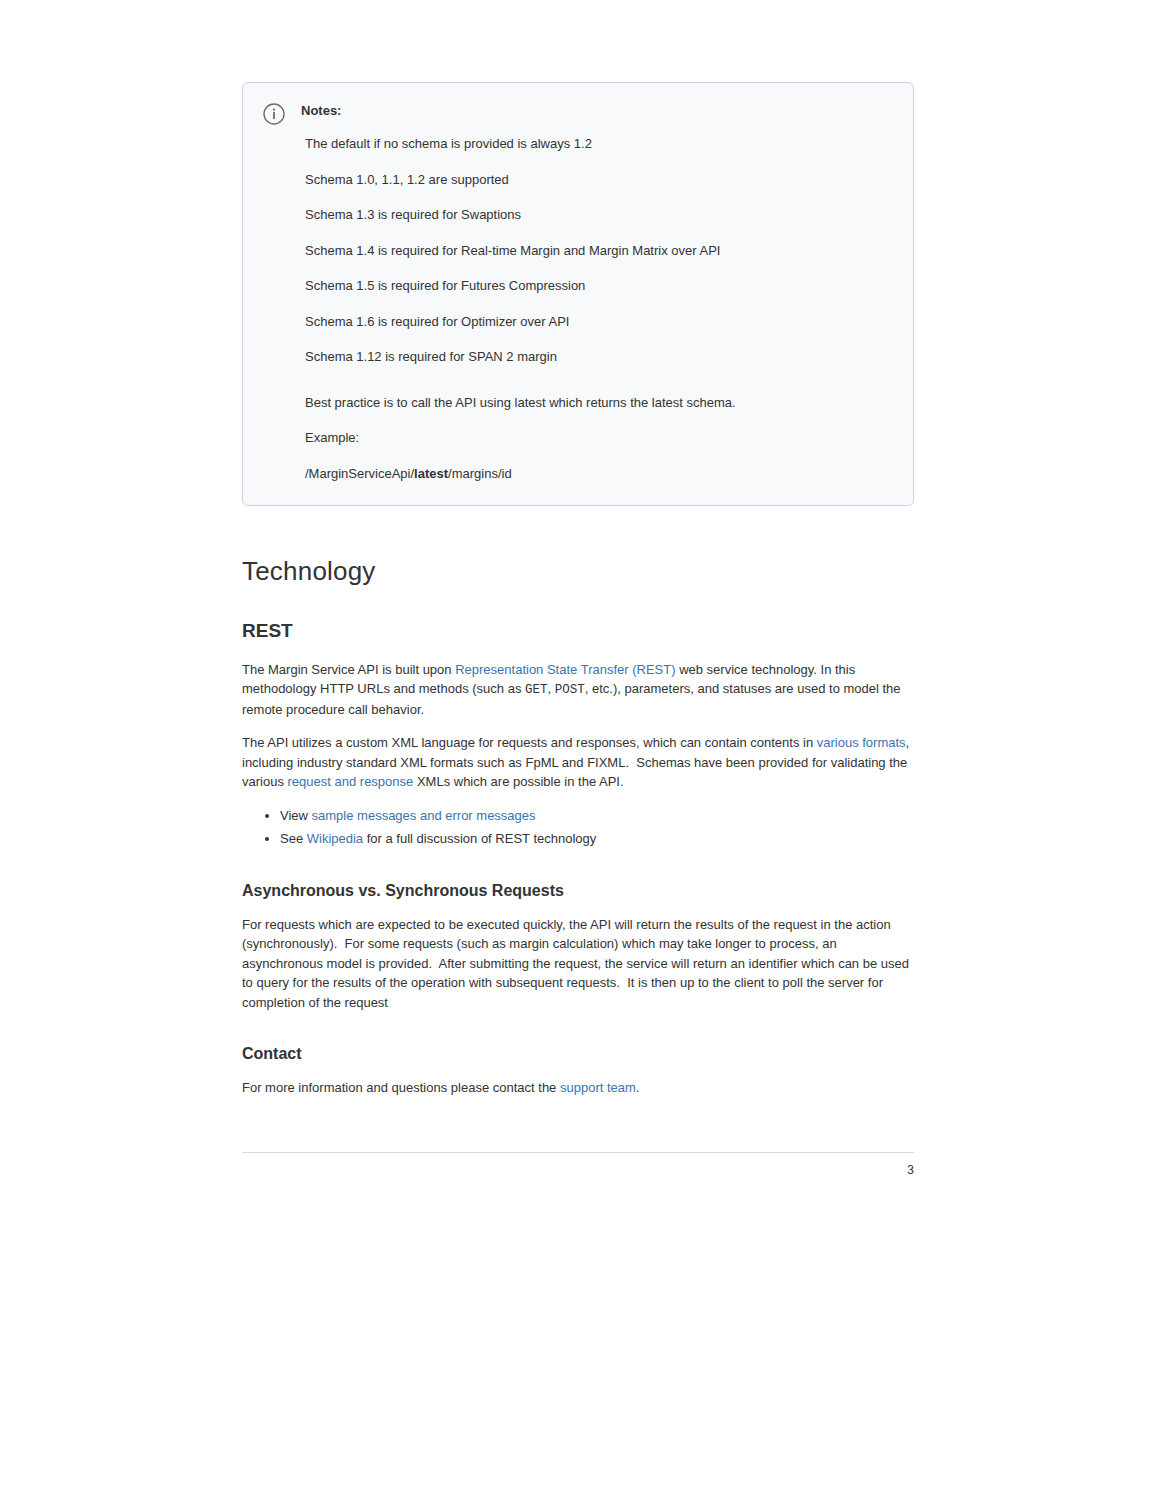Notes:
The default if no schema is provided is always 1.2
Schema 1.0, 1.1, 1.2 are supported
Schema 1.3 is required for Swaptions
Schema 1.4 is required for Real-time Margin and Margin Matrix over API
Schema 1.5 is required for Futures Compression
Schema 1.6 is required for Optimizer over API
Schema 1.12 is required for SPAN 2 margin
Best practice is to call the API using latest which returns the latest schema.
Example:
/MarginServiceApi/latest/margins/id
Technology
REST
The Margin Service API is built upon Representation State Transfer (REST) web service technology. In this methodology HTTP URLs and methods (such as GET, POST, etc.), parameters, and statuses are used to model the remote procedure call behavior.
The API utilizes a custom XML language for requests and responses, which can contain contents in various formats, including industry standard XML formats such as FpML and FIXML. Schemas have been provided for validating the various request and response XMLs which are possible in the API.
View sample messages and error messages
See Wikipedia for a full discussion of REST technology
Asynchronous vs. Synchronous Requests
For requests which are expected to be executed quickly, the API will return the results of the request in the action (synchronously). For some requests (such as margin calculation) which may take longer to process, an asynchronous model is provided. After submitting the request, the service will return an identifier which can be used to query for the results of the operation with subsequent requests. It is then up to the client to poll the server for completion of the request
Contact
For more information and questions please contact the support team.
3